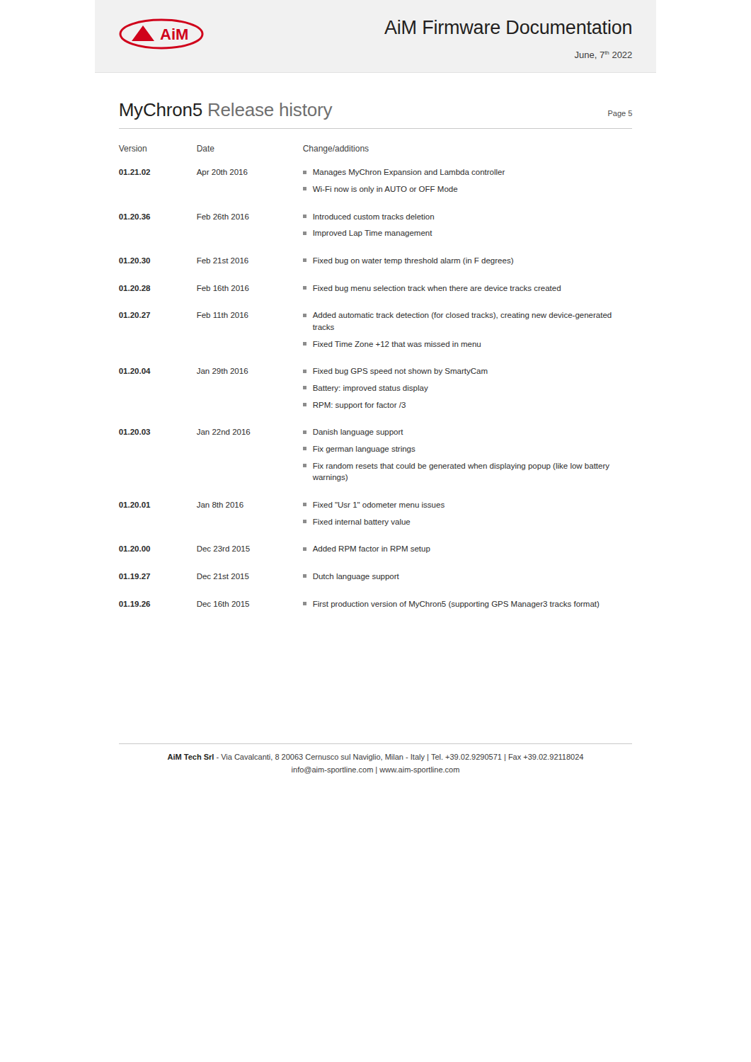AiM
AiM Firmware Documentation
June, 7th 2022
MyChron5 Release history
Page 5
| Version | Date | Change/additions |
| --- | --- | --- |
| 01.21.02 | Apr 20th 2016 | Manages MyChron Expansion and Lambda controller Wi-Fi now is only in AUTO or OFF Mode |
| 01.20.36 | Feb 26th 2016 | Introduced custom tracks deletion Improved Lap Time management |
| 01.20.30 | Feb 21st 2016 | Fixed bug on water temp threshold alarm (in F degrees) |
| 01.20.28 | Feb 16th 2016 | Fixed bug menu selection track when there are device tracks created |
| 01.20.27 | Feb 11th 2016 | Added automatic track detection (for closed tracks), creating new device-generated tracks Fixed Time Zone +12 that was missed in menu |
| 01.20.04 | Jan 29th 2016 | Fixed bug GPS speed not shown by SmartyCam Battery: improved status display RPM: support for factor /3 |
| 01.20.03 | Jan 22nd 2016 | Danish language support Fix german language strings Fix random resets that could be generated when displaying popup (like low battery warnings) |
| 01.20.01 | Jan 8th 2016 | Fixed "Usr 1" odometer menu issues Fixed internal battery value |
| 01.20.00 | Dec 23rd 2015 | Added RPM factor in RPM setup |
| 01.19.27 | Dec 21st 2015 | Dutch language support |
| 01.19.26 | Dec 16th 2015 | First production version of MyChron5 (supporting GPS Manager3 tracks format) |
AiM Tech Srl - Via Cavalcanti, 8 20063 Cernusco sul Naviglio, Milan - Italy | Tel. +39.02.9290571 | Fax +39.02.92118024
info@aim-sportline.com | www.aim-sportline.com